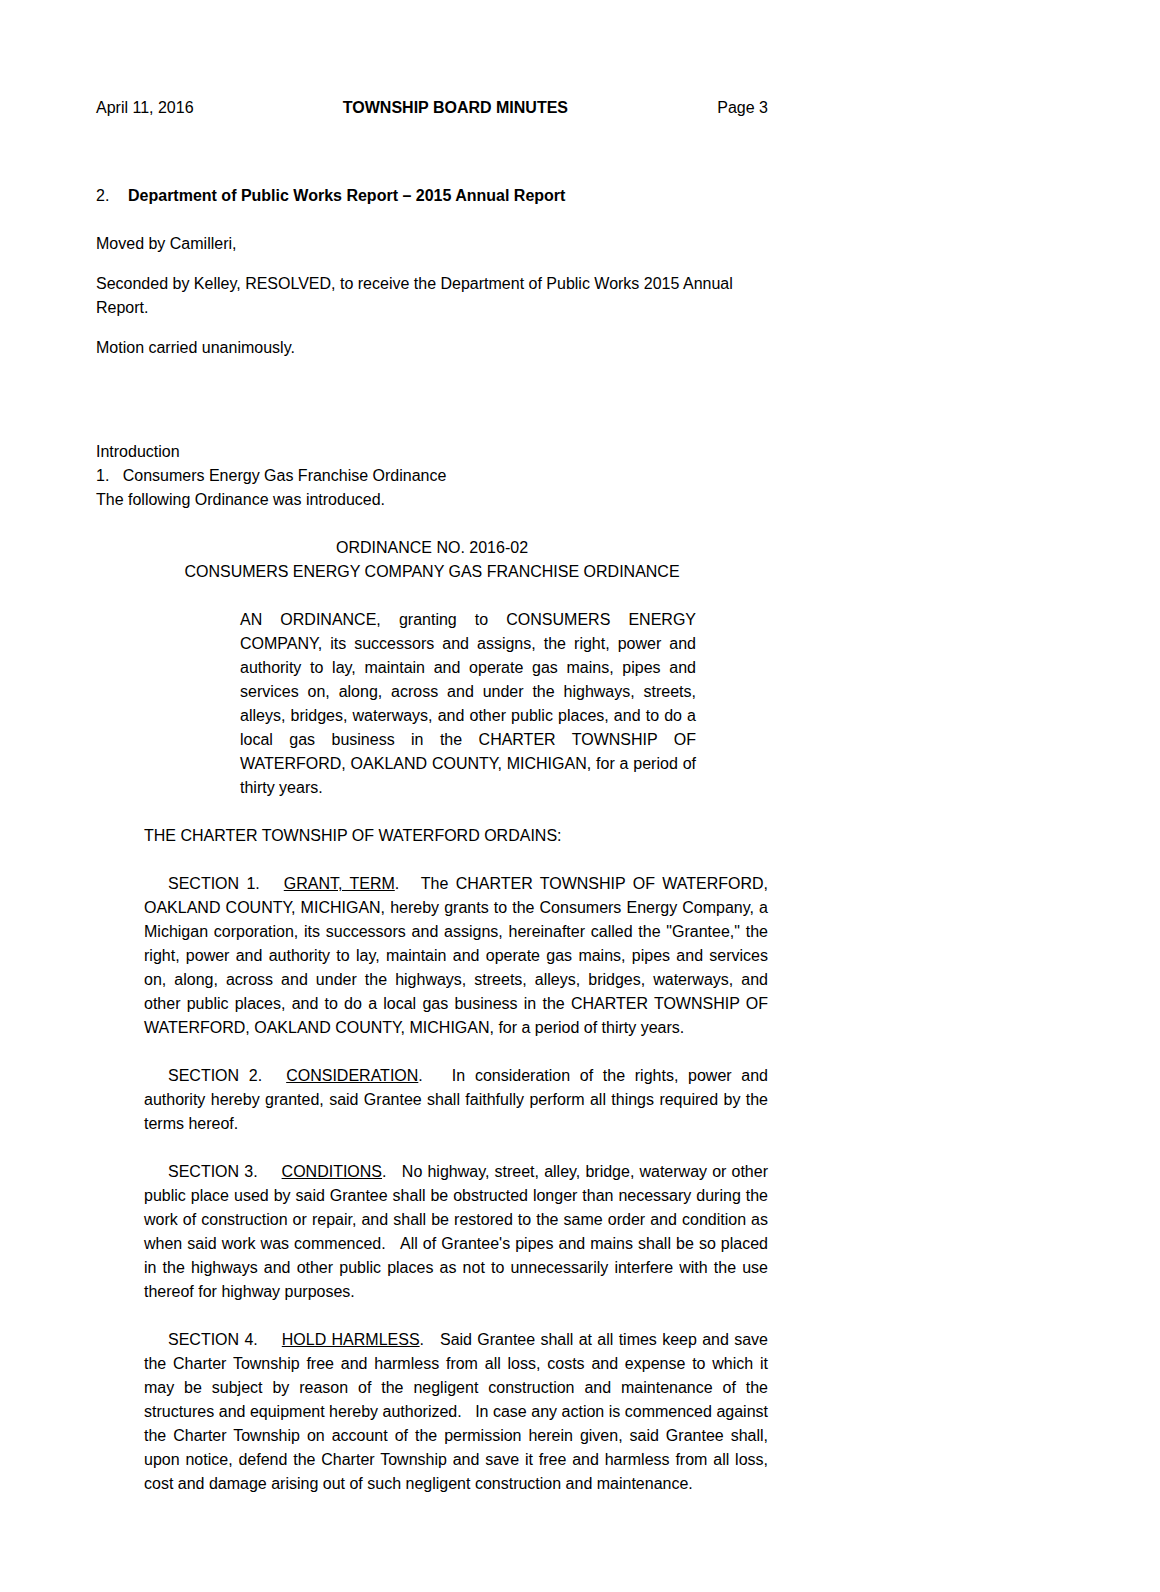April 11, 2016
TOWNSHIP BOARD MINUTES
Page 3
2. Department of Public Works Report – 2015 Annual Report
Moved by Camilleri,
Seconded by Kelley, RESOLVED, to receive the Department of Public Works 2015 Annual Report.
Motion carried unanimously.
Introduction
1. Consumers Energy Gas Franchise Ordinance
The following Ordinance was introduced.
ORDINANCE NO. 2016-02
CONSUMERS ENERGY COMPANY GAS FRANCHISE ORDINANCE
AN ORDINANCE, granting to CONSUMERS ENERGY COMPANY, its successors and assigns, the right, power and authority to lay, maintain and operate gas mains, pipes and services on, along, across and under the highways, streets, alleys, bridges, waterways, and other public places, and to do a local gas business in the CHARTER TOWNSHIP OF WATERFORD, OAKLAND COUNTY, MICHIGAN, for a period of thirty years.
THE CHARTER TOWNSHIP OF WATERFORD ORDAINS:
SECTION 1. GRANT, TERM. The CHARTER TOWNSHIP OF WATERFORD, OAKLAND COUNTY, MICHIGAN, hereby grants to the Consumers Energy Company, a Michigan corporation, its successors and assigns, hereinafter called the "Grantee," the right, power and authority to lay, maintain and operate gas mains, pipes and services on, along, across and under the highways, streets, alleys, bridges, waterways, and other public places, and to do a local gas business in the CHARTER TOWNSHIP OF WATERFORD, OAKLAND COUNTY, MICHIGAN, for a period of thirty years.
SECTION 2. CONSIDERATION. In consideration of the rights, power and authority hereby granted, said Grantee shall faithfully perform all things required by the terms hereof.
SECTION 3. CONDITIONS. No highway, street, alley, bridge, waterway or other public place used by said Grantee shall be obstructed longer than necessary during the work of construction or repair, and shall be restored to the same order and condition as when said work was commenced. All of Grantee's pipes and mains shall be so placed in the highways and other public places as not to unnecessarily interfere with the use thereof for highway purposes.
SECTION 4. HOLD HARMLESS. Said Grantee shall at all times keep and save the Charter Township free and harmless from all loss, costs and expense to which it may be subject by reason of the negligent construction and maintenance of the structures and equipment hereby authorized. In case any action is commenced against the Charter Township on account of the permission herein given, said Grantee shall, upon notice, defend the Charter Township and save it free and harmless from all loss, cost and damage arising out of such negligent construction and maintenance.